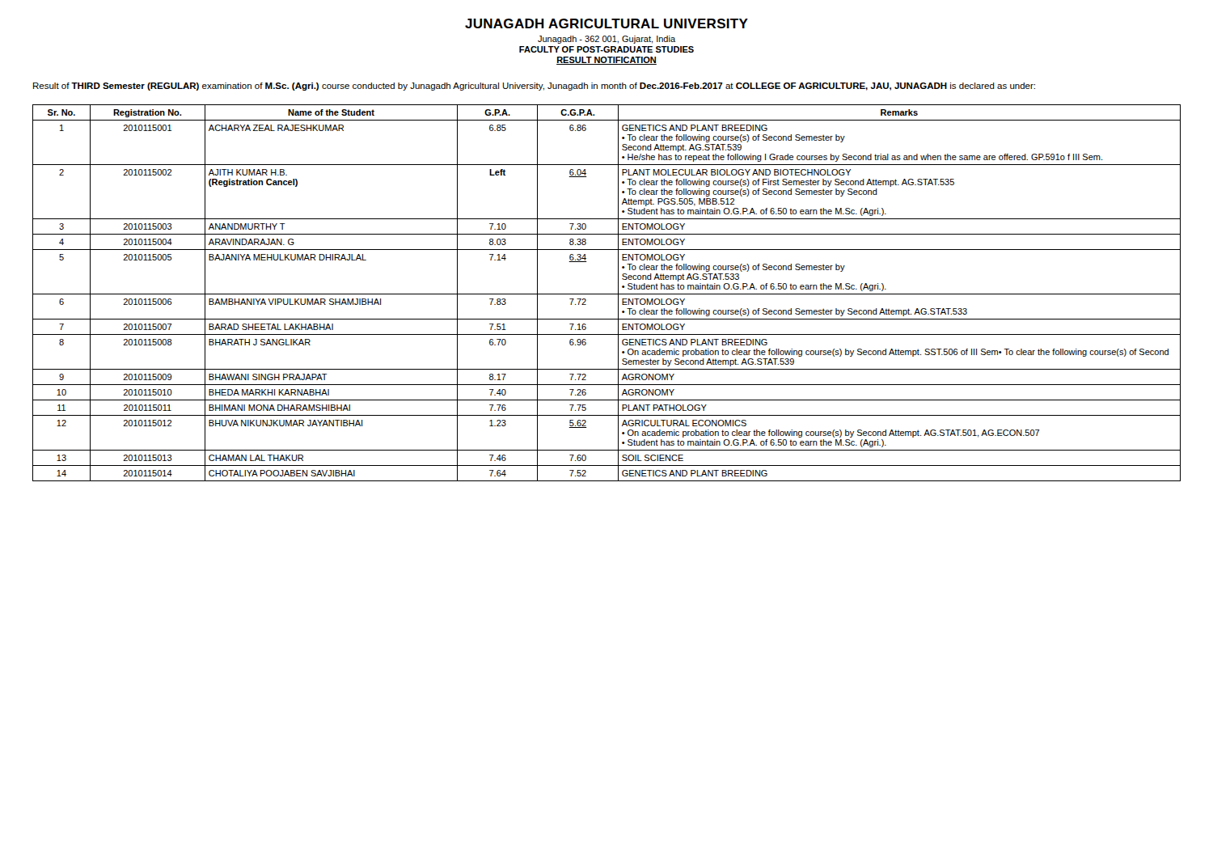JUNAGADH AGRICULTURAL UNIVERSITY
Junagadh - 362 001, Gujarat, India
FACULTY OF POST-GRADUATE STUDIES
RESULT NOTIFICATION
Result of THIRD Semester (REGULAR) examination of M.Sc. (Agri.) course conducted by Junagadh Agricultural University, Junagadh in month of Dec.2016-Feb.2017 at COLLEGE OF AGRICULTURE, JAU, JUNAGADH is declared as under:
| Sr. No. | Registration No. | Name of the Student | G.P.A. | C.G.P.A. | Remarks |
| --- | --- | --- | --- | --- | --- |
| 1 | 2010115001 | ACHARYA ZEAL RAJESHKUMAR | 6.85 | 6.86 | GENETICS AND PLANT BREEDING • To clear the following course(s) of Second Semester by Second Attempt. AG.STAT.539 • He/she has to repeat the following I Grade courses by Second trial as and when the same are offered. GP.591o f III Sem. |
| 2 | 2010115002 | AJITH KUMAR H.B. (Registration Cancel) | Left | 6.04 | PLANT MOLECULAR BIOLOGY AND BIOTECHNOLOGY • To clear the following course(s) of First Semester by Second Attempt. AG.STAT.535 • To clear the following course(s) of Second Semester by Second Attempt. PGS.505, MBB.512 • Student has to maintain O.G.P.A. of 6.50 to earn the M.Sc. (Agri.). |
| 3 | 2010115003 | ANANDMURTHY T | 7.10 | 7.30 | ENTOMOLOGY |
| 4 | 2010115004 | ARAVINDARAJAN. G | 8.03 | 8.38 | ENTOMOLOGY |
| 5 | 2010115005 | BAJANIYA MEHULKUMAR DHIRAJLAL | 7.14 | 6.34 | ENTOMOLOGY • To clear the following course(s) of Second Semester by Second Attempt AG.STAT.533 • Student has to maintain O.G.P.A. of 6.50 to earn the M.Sc. (Agri.). |
| 6 | 2010115006 | BAMBHANIYA VIPULKUMAR SHAMJIBHAI | 7.83 | 7.72 | ENTOMOLOGY • To clear the following course(s) of Second Semester by Second Attempt. AG.STAT.533 |
| 7 | 2010115007 | BARAD SHEETAL LAKHABHAI | 7.51 | 7.16 | ENTOMOLOGY |
| 8 | 2010115008 | BHARATH J SANGLIKAR | 6.70 | 6.96 | GENETICS AND PLANT BREEDING • On academic probation to clear the following course(s) by Second Attempt. SST.506 of III Sem• To clear the following course(s) of Second Semester by Second Attempt. AG.STAT.539 |
| 9 | 2010115009 | BHAWANI SINGH PRAJAPAT | 8.17 | 7.72 | AGRONOMY |
| 10 | 2010115010 | BHEDA MARKHI KARNABHAI | 7.40 | 7.26 | AGRONOMY |
| 11 | 2010115011 | BHIMANI MONA DHARAMSHIBHAI | 7.76 | 7.75 | PLANT PATHOLOGY |
| 12 | 2010115012 | BHUVA NIKUNJKUMAR JAYANTIBHAI | 1.23 | 5.62 | AGRICULTURAL ECONOMICS • On academic probation to clear the following course(s) by Second Attempt. AG.STAT.501, AG.ECON.507 • Student has to maintain O.G.P.A. of 6.50 to earn the M.Sc. (Agri.). |
| 13 | 2010115013 | CHAMAN LAL THAKUR | 7.46 | 7.60 | SOIL SCIENCE |
| 14 | 2010115014 | CHOTALIYA POOJABEN SAVJIBHAI | 7.64 | 7.52 | GENETICS AND PLANT BREEDING |